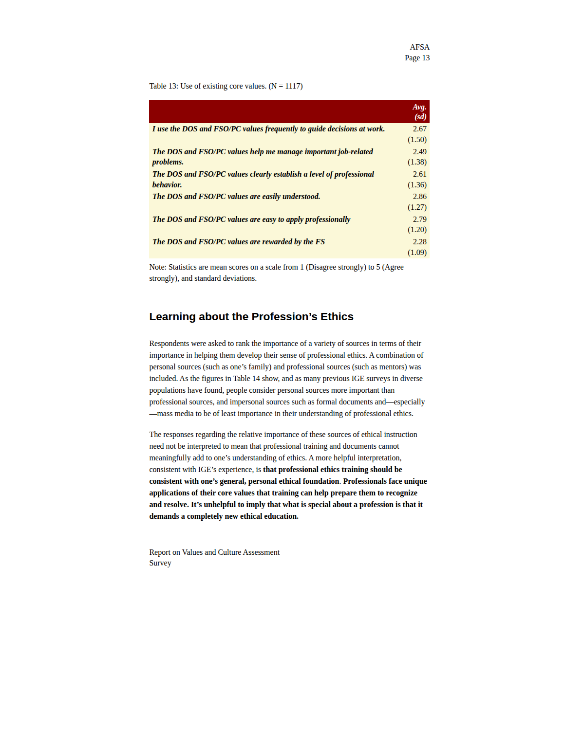AFSA
Page 13
Table 13: Use of existing core values. (N = 1117)
| | Avg. (sd) |
| --- | --- |
| I use the DOS and FSO/PC values frequently to guide decisions at work. | 2.67 (1.50) |
| The DOS and FSO/PC values help me manage important job-related problems. | 2.49 (1.38) |
| The DOS and FSO/PC values clearly establish a level of professional behavior. | 2.61 (1.36) |
| The DOS and FSO/PC values are easily understood. | 2.86 (1.27) |
| The DOS and FSO/PC values are easy to apply professionally | 2.79 (1.20) |
| The DOS and FSO/PC values are rewarded by the FS | 2.28 (1.09) |
Note: Statistics are mean scores on a scale from 1 (Disagree strongly) to 5 (Agree strongly), and standard deviations.
Learning about the Profession’s Ethics
Respondents were asked to rank the importance of a variety of sources in terms of their importance in helping them develop their sense of professional ethics. A combination of personal sources (such as one’s family) and professional sources (such as mentors) was included. As the figures in Table 14 show, and as many previous IGE surveys in diverse populations have found, people consider personal sources more important than professional sources, and impersonal sources such as formal documents and—especially—mass media to be of least importance in their understanding of professional ethics.
The responses regarding the relative importance of these sources of ethical instruction need not be interpreted to mean that professional training and documents cannot meaningfully add to one’s understanding of ethics. A more helpful interpretation, consistent with IGE’s experience, is that professional ethics training should be consistent with one’s general, personal ethical foundation. Professionals face unique applications of their core values that training can help prepare them to recognize and resolve. It’s unhelpful to imply that what is special about a profession is that it demands a completely new ethical education.
Report on Values and Culture Assessment
Survey